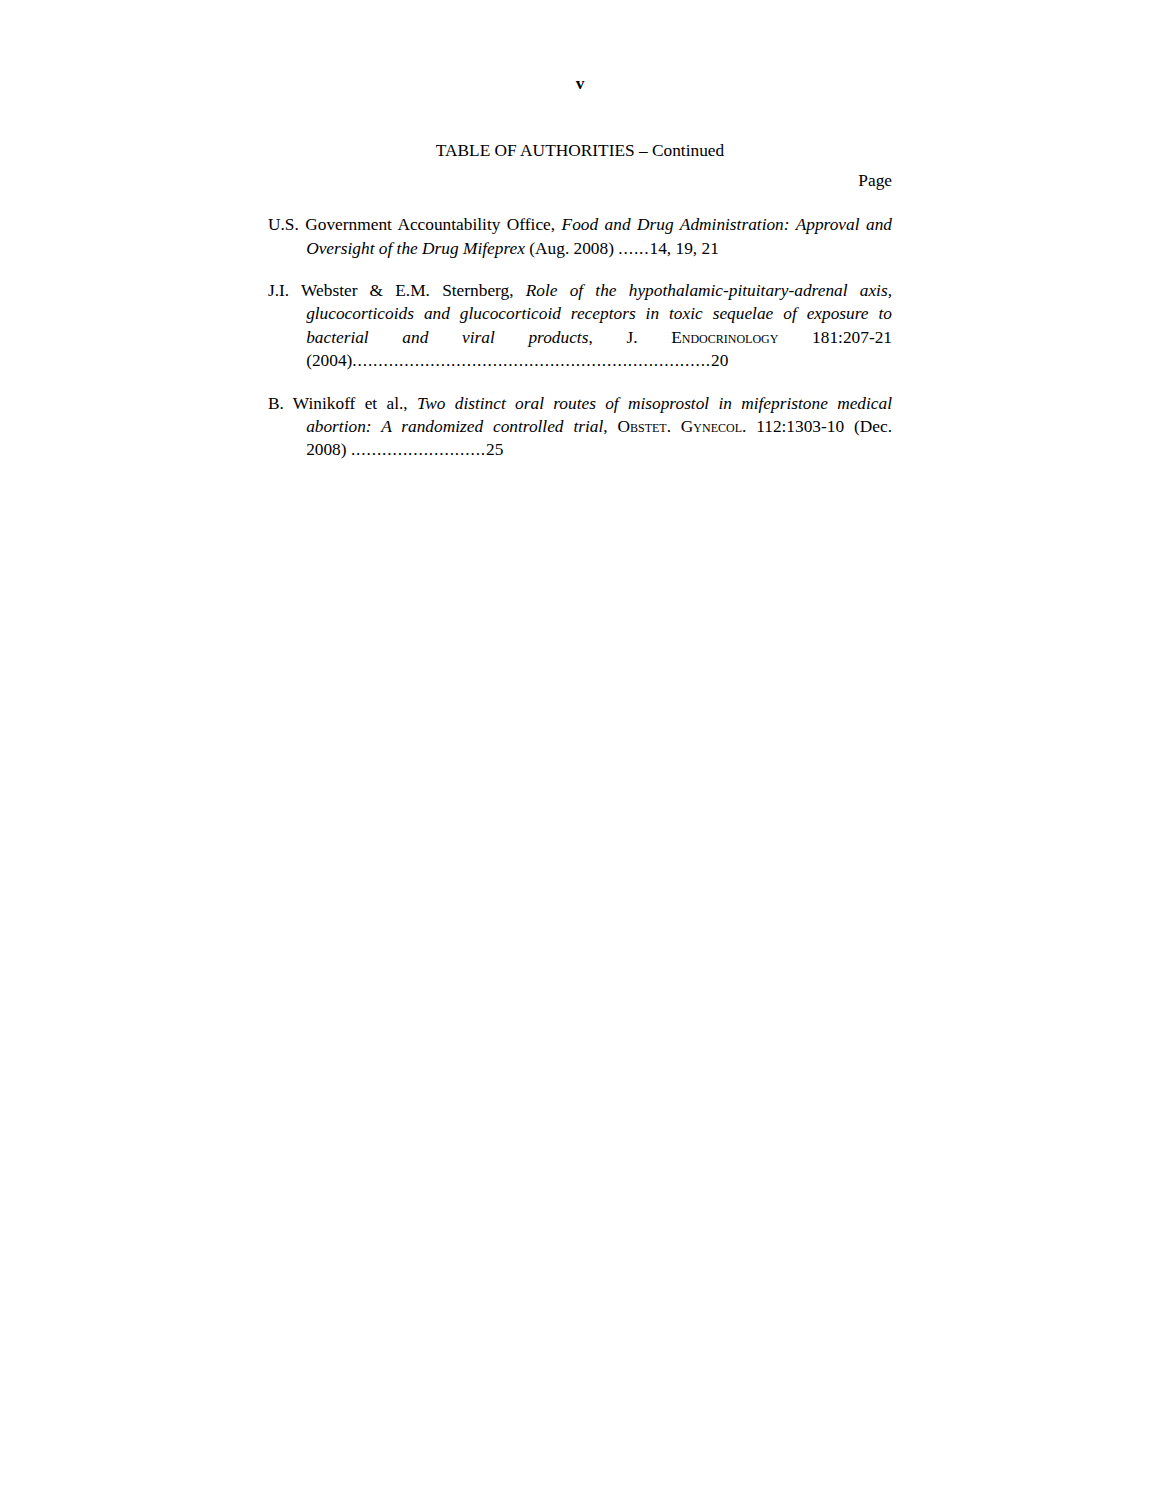v
TABLE OF AUTHORITIES – Continued
Page
U.S. Government Accountability Office, Food and Drug Administration: Approval and Oversight of the Drug Mifeprex (Aug. 2008) ...... 14, 19, 21
J.I. Webster & E.M. Sternberg, Role of the hypothalamic-pituitary-adrenal axis, glucocorticoids and glucocorticoid receptors in toxic sequelae of exposure to bacterial and viral products, J. Endocrinology 181:207-21 (2004)..................................................................... 20
B. Winikoff et al., Two distinct oral routes of misoprostol in mifepristone medical abortion: A randomized controlled trial, Obstet. Gynecol. 112:1303-10 (Dec. 2008) .......................... 25